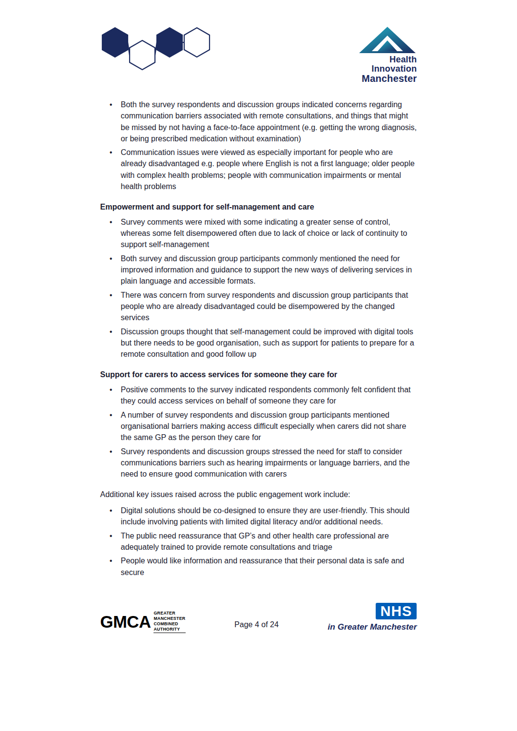Health
Innovation
Manchester
Both the survey respondents and discussion groups indicated concerns regarding communication barriers associated with remote consultations, and things that might be missed by not having a face-to-face appointment (e.g. getting the wrong diagnosis, or being prescribed medication without examination)
Communication issues were viewed as especially important for people who are already disadvantaged e.g. people where English is not a first language; older people with complex health problems; people with communication impairments or mental health problems
Empowerment and support for self-management and care
Survey comments were mixed with some indicating a greater sense of control, whereas some felt disempowered often due to lack of choice or lack of continuity to support self-management
Both survey and discussion group participants commonly mentioned the need for improved information and guidance to support the new ways of delivering services in plain language and accessible formats.
There was concern from survey respondents and discussion group participants that people who are already disadvantaged could be disempowered by the changed services
Discussion groups thought that self-management could be improved with digital tools but there needs to be good organisation, such as support for patients to prepare for a remote consultation and good follow up
Support for carers to access services for someone they care for
Positive comments to the survey indicated respondents commonly felt confident that they could access services on behalf of someone they care for
A number of survey respondents and discussion group participants mentioned organisational barriers making access difficult especially when carers did not share the same GP as the person they care for
Survey respondents and discussion groups stressed the need for staff to consider communications barriers such as hearing impairments or language barriers, and the need to ensure good communication with carers
Additional key issues raised across the public engagement work include:
Digital solutions should be co-designed to ensure they are user-friendly. This should include involving patients with limited digital literacy and/or additional needs.
The public need reassurance that GP’s and other health care professional are adequately trained to provide remote consultations and triage
People would like information and reassurance that their personal data is safe and secure
GMCA GREATER
MANCHESTER
COMBINED
AUTHORITY
Page 4 of 24
NHS
in Greater Manchester